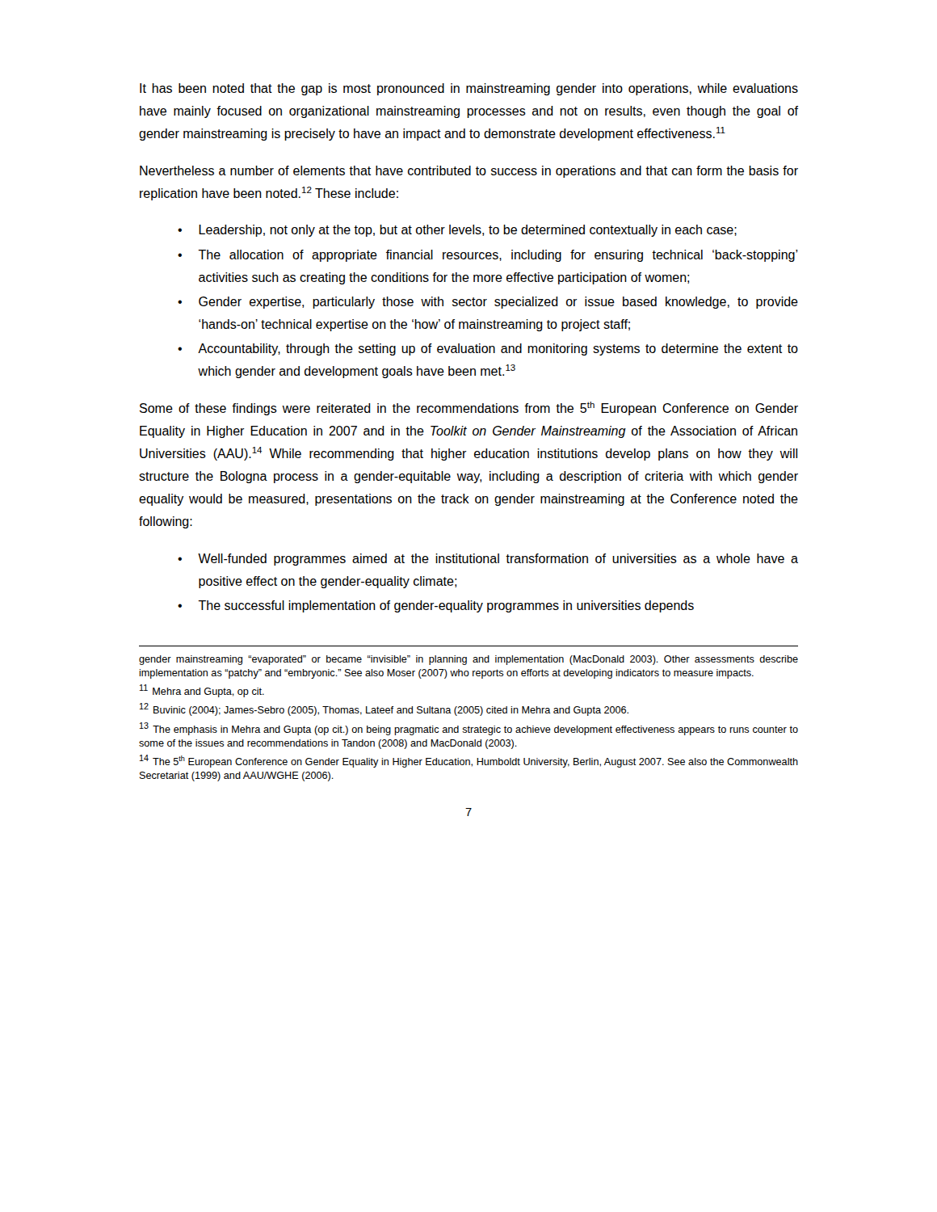It has been noted that the gap is most pronounced in mainstreaming gender into operations, while evaluations have mainly focused on organizational mainstreaming processes and not on results, even though the goal of gender mainstreaming is precisely to have an impact and to demonstrate development effectiveness.11
Nevertheless a number of elements that have contributed to success in operations and that can form the basis for replication have been noted.12 These include:
Leadership, not only at the top, but at other levels, to be determined contextually in each case;
The allocation of appropriate financial resources, including for ensuring technical ‘back-stopping’ activities such as creating the conditions for the more effective participation of women;
Gender expertise, particularly those with sector specialized or issue based knowledge, to provide ‘hands-on’ technical expertise on the ‘how’ of mainstreaming to project staff;
Accountability, through the setting up of evaluation and monitoring systems to determine the extent to which gender and development goals have been met.13
Some of these findings were reiterated in the recommendations from the 5th European Conference on Gender Equality in Higher Education in 2007 and in the Toolkit on Gender Mainstreaming of the Association of African Universities (AAU).14 While recommending that higher education institutions develop plans on how they will structure the Bologna process in a gender-equitable way, including a description of criteria with which gender equality would be measured, presentations on the track on gender mainstreaming at the Conference noted the following:
Well-funded programmes aimed at the institutional transformation of universities as a whole have a positive effect on the gender-equality climate;
The successful implementation of gender-equality programmes in universities depends
gender mainstreaming “evaporated” or became “invisible” in planning and implementation (MacDonald 2003). Other assessments describe implementation as “patchy” and “embryonic.” See also Moser (2007) who reports on efforts at developing indicators to measure impacts.
11 Mehra and Gupta, op cit.
12 Buvinic (2004); James-Sebro (2005), Thomas, Lateef and Sultana (2005) cited in Mehra and Gupta 2006.
13 The emphasis in Mehra and Gupta (op cit.) on being pragmatic and strategic to achieve development effectiveness appears to runs counter to some of the issues and recommendations in Tandon (2008) and MacDonald (2003).
14 The 5th European Conference on Gender Equality in Higher Education, Humboldt University, Berlin, August 2007. See also the Commonwealth Secretariat (1999) and AAU/WGHE (2006).
7